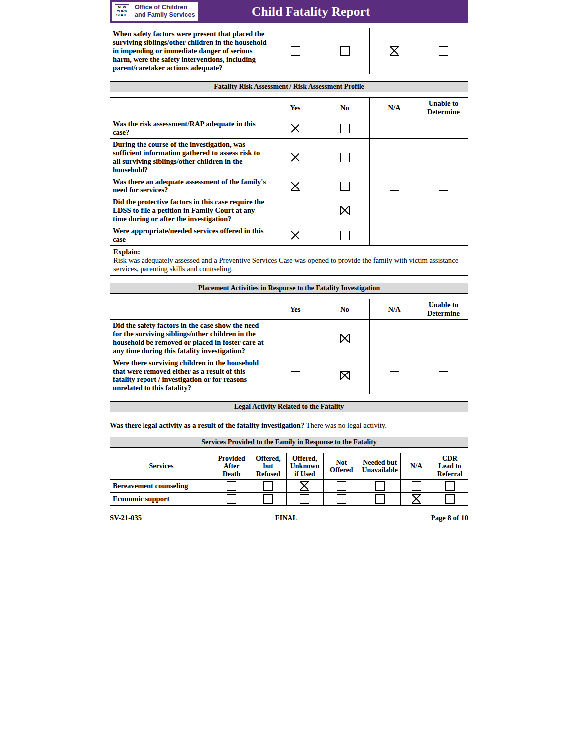NEW
YORK
STATE
Office of Children
and Family Services
Child Fatality Report
| When safety factors were present that placed the surviving siblings/other children in the household in impending or immediate danger of serious harm, were the safety interventions, including parent/caretaker actions adequate? | | | | |
Fatality Risk Assessment / Risk Assessment Profile
| | Yes | No | N/A | Unable to Determine |
| Was the risk assessment/RAP adequate in this case? | | | | |
| During the course of the investigation, was sufficient information gathered to assess risk to all surviving siblings/other children in the household? | | | | |
| Was there an adequate assessment of the family's need for services? | | | | |
| Did the protective factors in this case require the LDSS to file a petition in Family Court at any time during or after the investigation? | | | | |
| Were appropriate/needed services offered in this case | | | | |
Explain:
Risk was adequately assessed and a Preventive Services Case was opened to provide the family with victim assistance services, parenting skills and counseling.
Placement Activities in Response to the Fatality Investigation
| | Yes | No | N/A | Unable to Determine |
| Did the safety factors in the case show the need for the surviving siblings/other children in the household be removed or placed in foster care at any time during this fatality investigation? | | | | |
| Were there surviving children in the household that were removed either as a result of this fatality report / investigation or for reasons unrelated to this fatality? | | | | |
Legal Activity Related to the Fatality
Was there legal activity as a result of the fatality investigation? There was no legal activity.
Services Provided to the Family in Response to the Fatality
| Services | Provided After Death | Offered, but Refused | Offered, Unknown if Used | Not Offered | Needed but Unavailable | N/A | CDR Lead to Referral |
| --- | --- | --- | --- | --- | --- | --- | --- |
| Bereavement counseling | | | | | | | |
| Economic support | | | | | | | |
SV-21-035
FINAL
Page 8 of 10